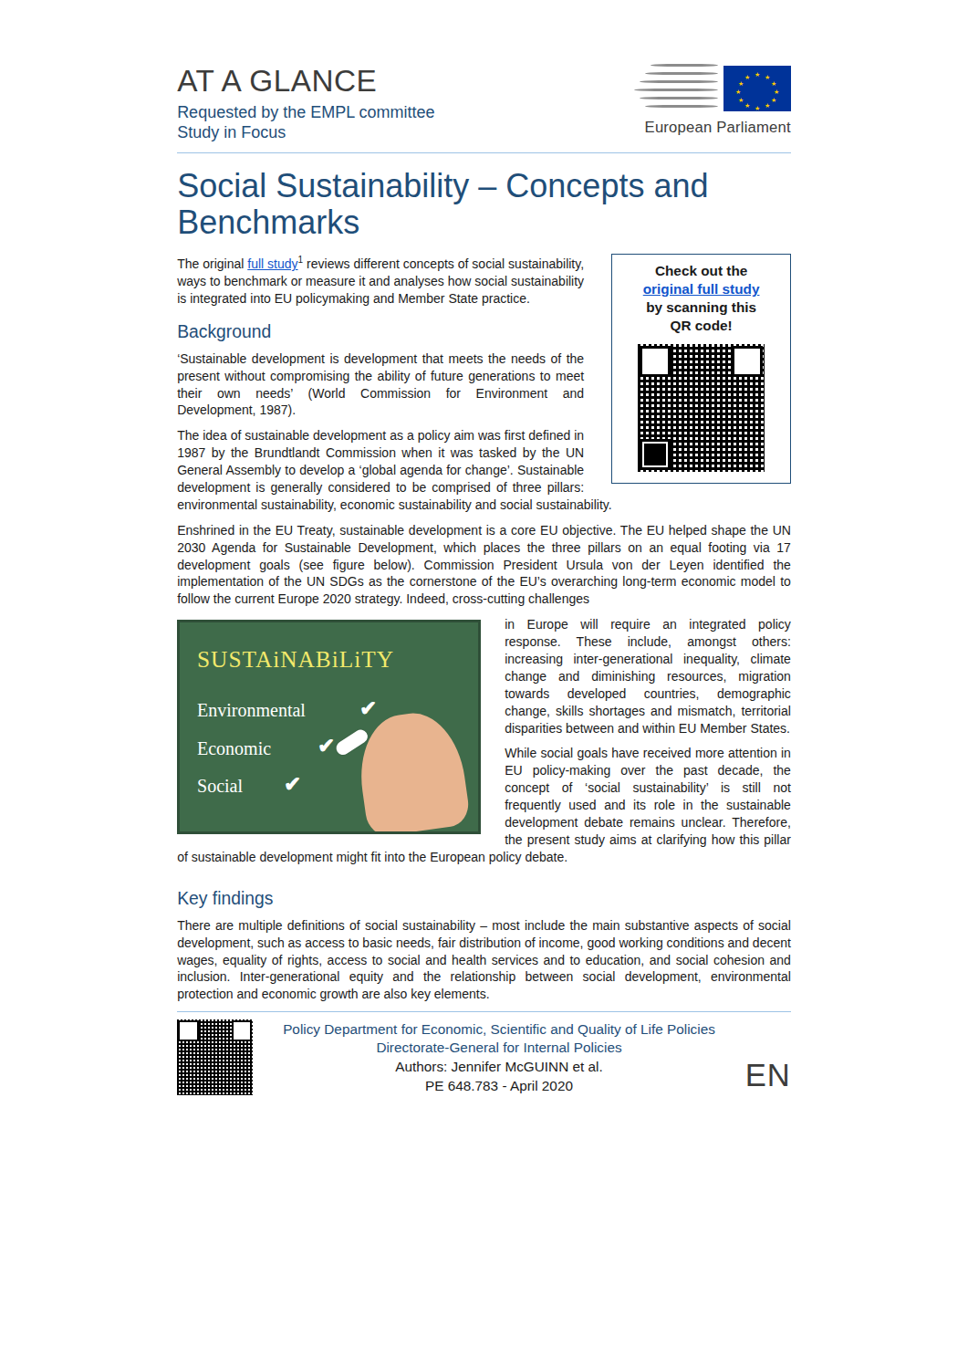AT A GLANCE
Requested by the EMPL committee
Study in Focus
★ ★ ★ ★ ★ ★ ★ ★ ★ ★ ★ ★
European Parliament
Social Sustainability – Concepts and Benchmarks
Check out the
original full study
by scanning this
QR code!
The original full study1 reviews different concepts of social sustainability, ways to benchmark or measure it and analyses how social sustainability is integrated into EU policymaking and Member State practice.
Background
‘Sustainable development is development that meets the needs of the present without compromising the ability of future generations to meet their own needs’ (World Commission for Environment and Development, 1987).
The idea of sustainable development as a policy aim was first defined in 1987 by the Brundtlandt Commission when it was tasked by the UN General Assembly to develop a ‘global agenda for change’. Sustainable development is generally considered to be comprised of three pillars: environmental sustainability, economic sustainability and social sustainability.
Enshrined in the EU Treaty, sustainable development is a core EU objective. The EU helped shape the UN 2030 Agenda for Sustainable Development, which places the three pillars on an equal footing via 17 development goals (see figure below). Commission President Ursula von der Leyen identified the implementation of the UN SDGs as the cornerstone of the EU’s overarching long-term economic model to follow the current Europe 2020 strategy. Indeed, cross-cutting challenges
SUSTAiNABiLiTY
Environmental
Economic
Social
✔
✔
✔
in Europe will require an integrated policy response. These include, amongst others: increasing inter-generational inequality, climate change and diminishing resources, migration towards developed countries, demographic change, skills shortages and mismatch, territorial disparities between and within EU Member States.
While social goals have received more attention in EU policy-making over the past decade, the concept of ‘social sustainability’ is still not frequently used and its role in the sustainable development debate remains unclear. Therefore, the present study aims at clarifying how this pillar of sustainable development might fit into the European policy debate.
Key findings
There are multiple definitions of social sustainability – most include the main substantive aspects of social development, such as access to basic needs, fair distribution of income, good working conditions and decent wages, equality of rights, access to social and health services and to education, and social cohesion and inclusion. Inter-generational equity and the relationship between social development, environmental protection and economic growth are also key elements.
Policy Department for Economic, Scientific and Quality of Life Policies
Directorate-General for Internal Policies
Authors: Jennifer McGUINN et al.
PE 648.783 - April 2020
EN